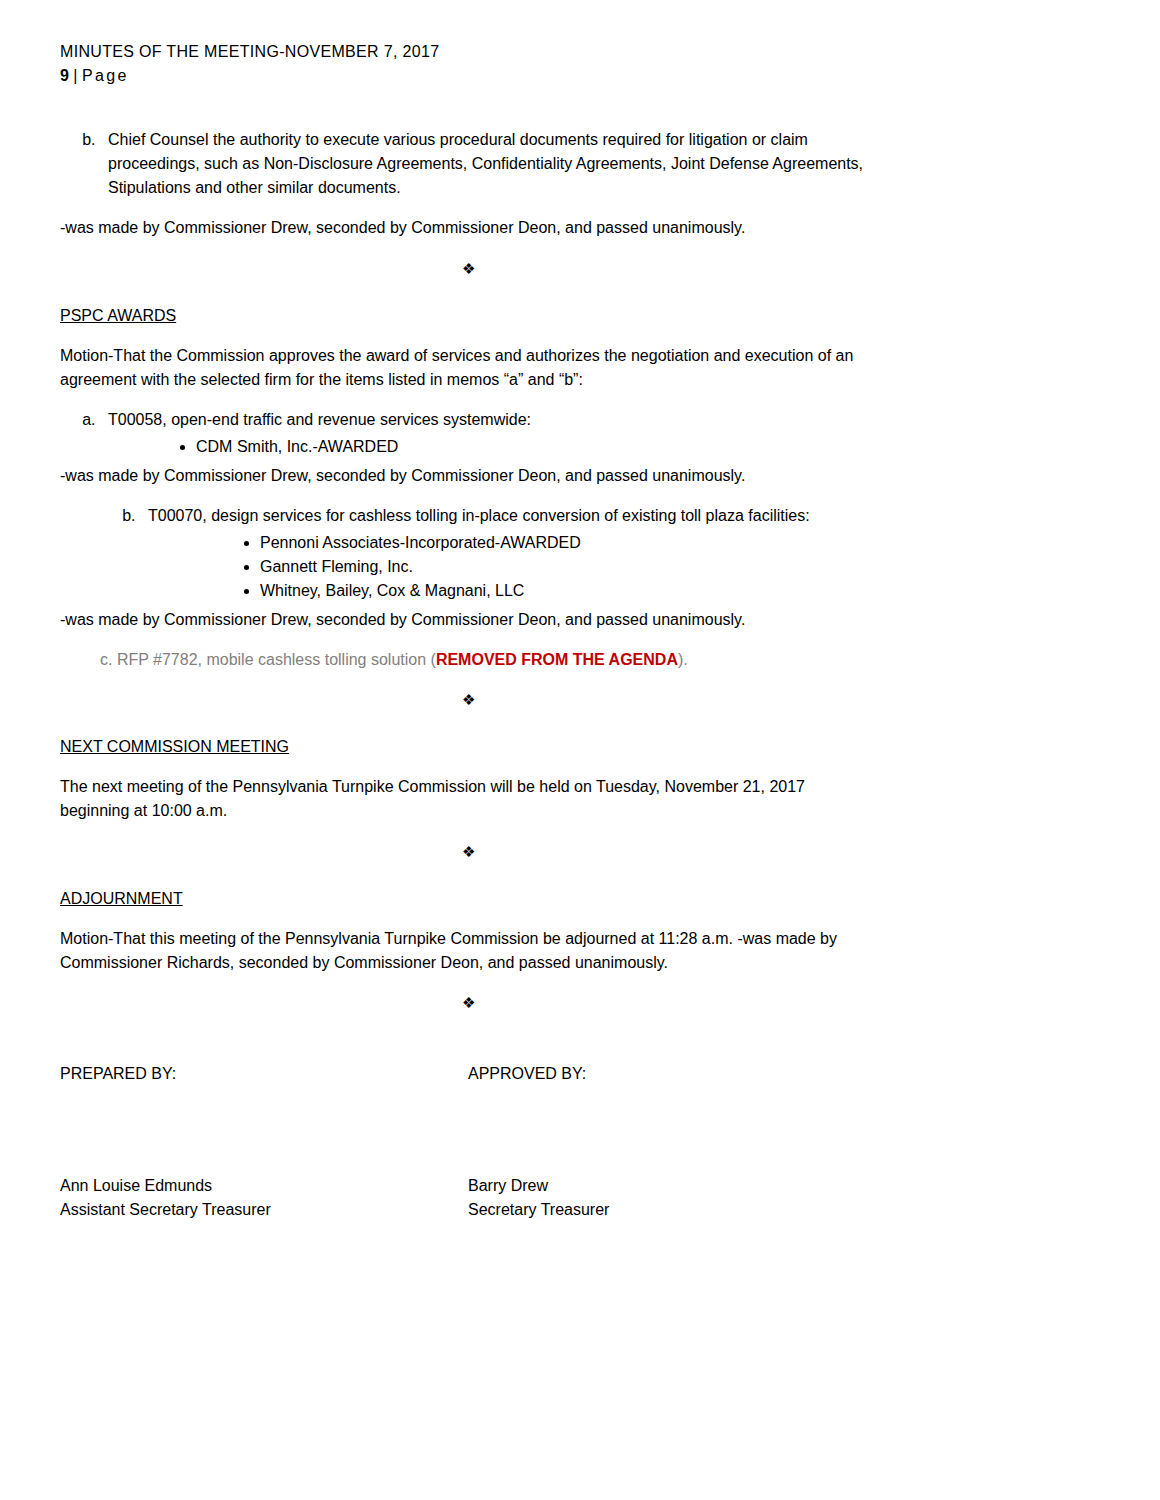MINUTES OF THE MEETING-NOVEMBER 7, 2017
9 | Page
Chief Counsel the authority to execute various procedural documents required for litigation or claim proceedings, such as Non-Disclosure Agreements, Confidentiality Agreements, Joint Defense Agreements, Stipulations and other similar documents.
-was made by Commissioner Drew, seconded by Commissioner Deon, and passed unanimously.
❖
PSPC AWARDS
Motion-That the Commission approves the award of services and authorizes the negotiation and execution of an agreement with the selected firm for the items listed in memos “a” and “b”:
T00058, open-end traffic and revenue services systemwide:
CDM Smith, Inc.-AWARDED
-was made by Commissioner Drew, seconded by Commissioner Deon, and passed unanimously.
T00070, design services for cashless tolling in-place conversion of existing toll plaza facilities:
Pennoni Associates-Incorporated-AWARDED
Gannett Fleming, Inc.
Whitney, Bailey, Cox & Magnani, LLC
-was made by Commissioner Drew, seconded by Commissioner Deon, and passed unanimously.
c. RFP #7782, mobile cashless tolling solution (REMOVED FROM THE AGENDA).
❖
NEXT COMMISSION MEETING
The next meeting of the Pennsylvania Turnpike Commission will be held on Tuesday, November 21, 2017 beginning at 10:00 a.m.
❖
ADJOURNMENT
Motion-That this meeting of the Pennsylvania Turnpike Commission be adjourned at 11:28 a.m. -was made by Commissioner Richards, seconded by Commissioner Deon, and passed unanimously.
❖
| PREPARED BY: | APPROVED BY: |
| Ann Louise Edmunds Assistant Secretary Treasurer | Barry Drew Secretary Treasurer |